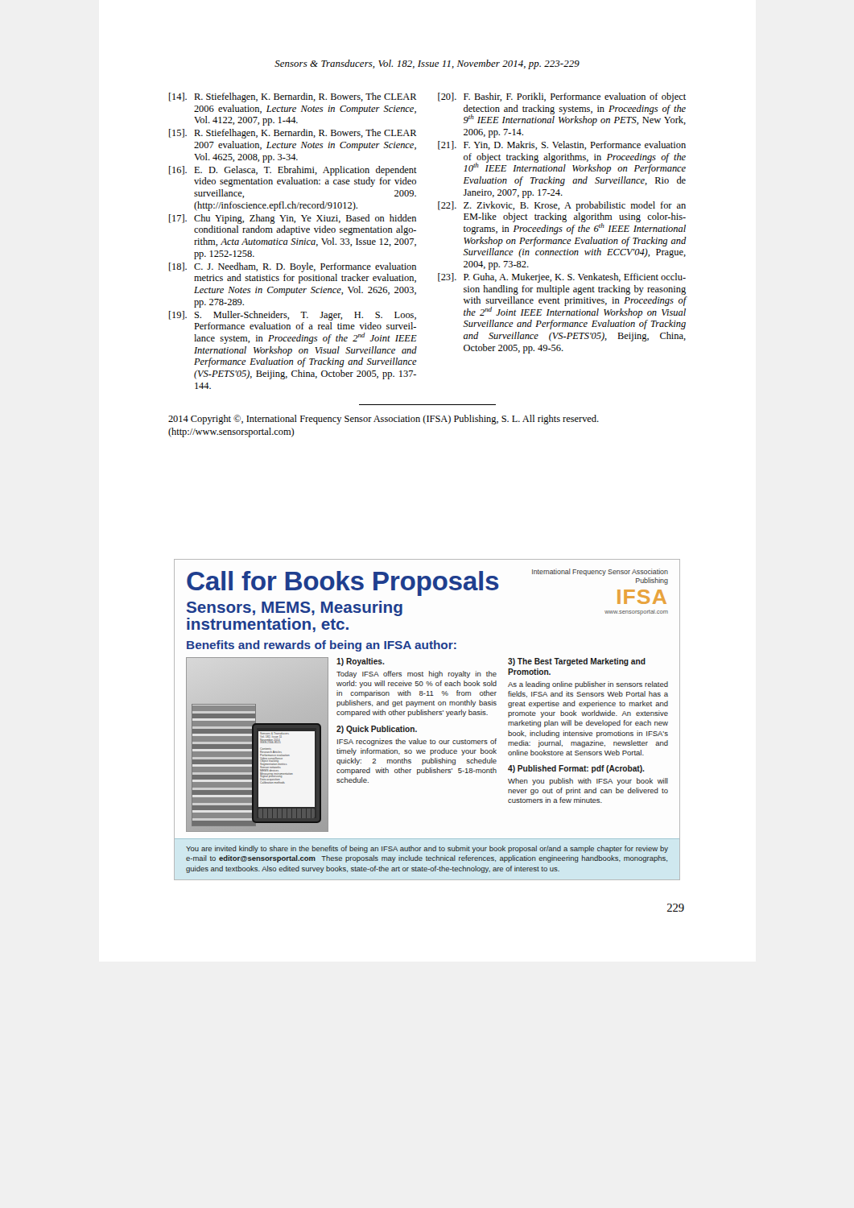Sensors & Transducers, Vol. 182, Issue 11, November 2014, pp. 223-229
[14].
R. Stiefelhagen, K. Bernardin, R. Bowers, The CLEAR 2006 evaluation, Lecture Notes in Computer Science, Vol. 4122, 2007, pp. 1-44.
[15].
R. Stiefelhagen, K. Bernardin, R. Bowers, The CLEAR 2007 evaluation, Lecture Notes in Computer Science, Vol. 4625, 2008, pp. 3-34.
[16].
E. D. Gelasca, T. Ebrahimi, Application dependent video segmentation evaluation: a case study for video surveillance, 2009. (http://infoscience.epfl.ch/record/91012).
[17].
Chu Yiping, Zhang Yin, Ye Xiuzi, Based on hidden conditional random adaptive video segmentation algorithm, Acta Automatica Sinica, Vol. 33, Issue 12, 2007, pp. 1252-1258.
[18].
C. J. Needham, R. D. Boyle, Performance evaluation metrics and statistics for positional tracker evaluation, Lecture Notes in Computer Science, Vol. 2626, 2003, pp. 278-289.
[19].
S. Muller-Schneiders, T. Jager, H. S. Loos, Performance evaluation of a real time video surveillance system, in Proceedings of the 2nd Joint IEEE International Workshop on Visual Surveillance and Performance Evaluation of Tracking and Surveillance (VS-PETS'05), Beijing, China, October 2005, pp. 137-144.
[20].
F. Bashir, F. Porikli, Performance evaluation of object detection and tracking systems, in Proceedings of the 9th IEEE International Workshop on PETS, New York, 2006, pp. 7-14.
[21].
F. Yin, D. Makris, S. Velastin, Performance evaluation of object tracking algorithms, in Proceedings of the 10th IEEE International Workshop on Performance Evaluation of Tracking and Surveillance, Rio de Janeiro, 2007, pp. 17-24.
[22].
Z. Zivkovic, B. Krose, A probabilistic model for an EM-like object tracking algorithm using color-histograms, in Proceedings of the 6th IEEE International Workshop on Performance Evaluation of Tracking and Surveillance (in connection with ECCV'04), Prague, 2004, pp. 73-82.
[23].
P. Guha, A. Mukerjee, K. S. Venkatesh, Efficient occlusion handling for multiple agent tracking by reasoning with surveillance event primitives, in Proceedings of the 2nd Joint IEEE International Workshop on Visual Surveillance and Performance Evaluation of Tracking and Surveillance (VS-PETS'05), Beijing, China, October 2005, pp. 49-56.
2014 Copyright ©, International Frequency Sensor Association (IFSA) Publishing, S. L. All rights reserved.
(http://www.sensorsportal.com)
Call for Books Proposals
Sensors, MEMS, Measuring instrumentation, etc.
International Frequency Sensor Association Publishing
IFSA
www.sensorsportal.com
Benefits and rewards of being an IFSA author:
Sensors & Transducers
Vol. 182, Issue 11
November 2014
ISSN 2306-8515
Contents
Research Articles
Performance evaluation
Video surveillance
Object tracking
Segmentation metrics
Sensor networks
MEMS devices
Measuring instrumentation
Signal processing
Data acquisition
Calibration methods
1) Royalties.
Today IFSA offers most high royalty in the world: you will receive 50 % of each book sold in comparison with 8-11 % from other publishers, and get payment on monthly basis compared with other publishers' yearly basis.
2) Quick Publication.
IFSA recognizes the value to our customers of timely information, so we produce your book quickly: 2 months publishing schedule compared with other publishers' 5-18-month schedule.
3) The Best Targeted Marketing and Promotion.
As a leading online publisher in sensors related fields, IFSA and its Sensors Web Portal has a great expertise and experience to market and promote your book worldwide. An extensive marketing plan will be developed for each new book, including intensive promotions in IFSA's media: journal, magazine, newsletter and online bookstore at Sensors Web Portal.
4) Published Format: pdf (Acrobat).
When you publish with IFSA your book will never go out of print and can be delivered to customers in a few minutes.
You are invited kindly to share in the benefits of being an IFSA author and to submit your book proposal or/and a sample chapter for review by e-mail to editor@sensorsportal.com These proposals may include technical references, application engineering handbooks, monographs, guides and textbooks. Also edited survey books, state-of-the art or state-of-the-technology, are of interest to us.
229